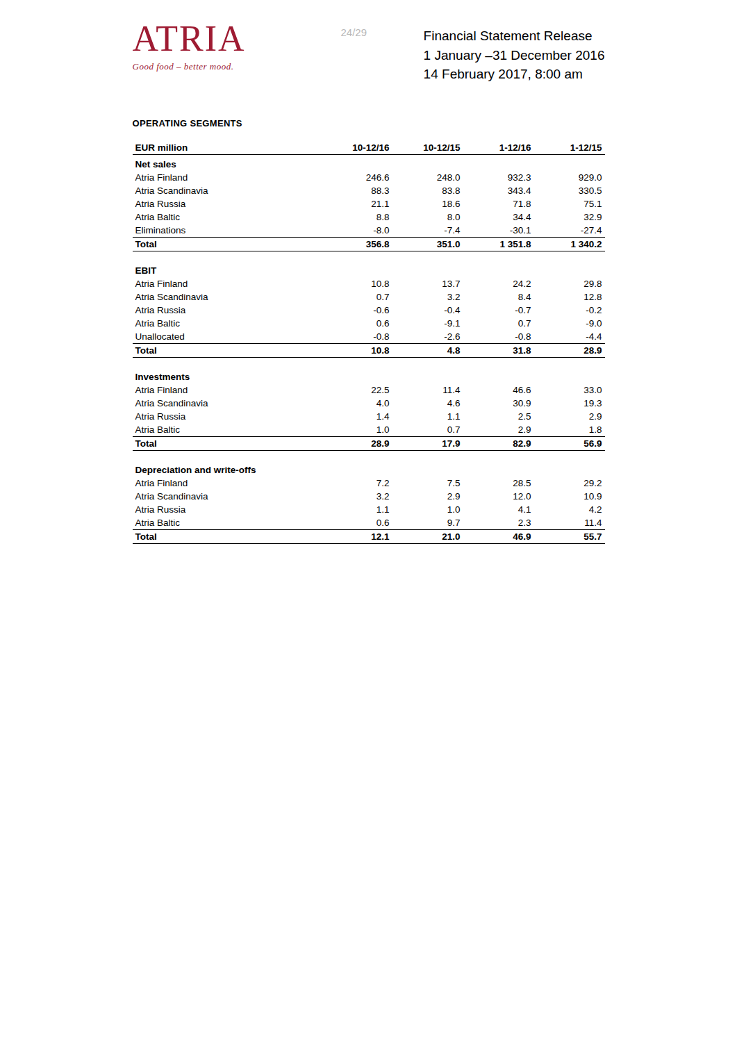ATRIA
Good food – better mood.
24/29
Financial Statement Release
1 January –31 December 2016
14 February 2017, 8:00 am
OPERATING SEGMENTS
| EUR million | 10-12/16 | 10-12/15 | 1-12/16 | 1-12/15 |
| --- | --- | --- | --- | --- |
| Net sales | | | | |
| Atria Finland | 246.6 | 248.0 | 932.3 | 929.0 |
| Atria Scandinavia | 88.3 | 83.8 | 343.4 | 330.5 |
| Atria Russia | 21.1 | 18.6 | 71.8 | 75.1 |
| Atria Baltic | 8.8 | 8.0 | 34.4 | 32.9 |
| Eliminations | -8.0 | -7.4 | -30.1 | -27.4 |
| Total | 356.8 | 351.0 | 1 351.8 | 1 340.2 |
| EBIT | | | | |
| Atria Finland | 10.8 | 13.7 | 24.2 | 29.8 |
| Atria Scandinavia | 0.7 | 3.2 | 8.4 | 12.8 |
| Atria Russia | -0.6 | -0.4 | -0.7 | -0.2 |
| Atria Baltic | 0.6 | -9.1 | 0.7 | -9.0 |
| Unallocated | -0.8 | -2.6 | -0.8 | -4.4 |
| Total | 10.8 | 4.8 | 31.8 | 28.9 |
| Investments | | | | |
| Atria Finland | 22.5 | 11.4 | 46.6 | 33.0 |
| Atria Scandinavia | 4.0 | 4.6 | 30.9 | 19.3 |
| Atria Russia | 1.4 | 1.1 | 2.5 | 2.9 |
| Atria Baltic | 1.0 | 0.7 | 2.9 | 1.8 |
| Total | 28.9 | 17.9 | 82.9 | 56.9 |
| Depreciation and write-offs | | | | |
| Atria Finland | 7.2 | 7.5 | 28.5 | 29.2 |
| Atria Scandinavia | 3.2 | 2.9 | 12.0 | 10.9 |
| Atria Russia | 1.1 | 1.0 | 4.1 | 4.2 |
| Atria Baltic | 0.6 | 9.7 | 2.3 | 11.4 |
| Total | 12.1 | 21.0 | 46.9 | 55.7 |